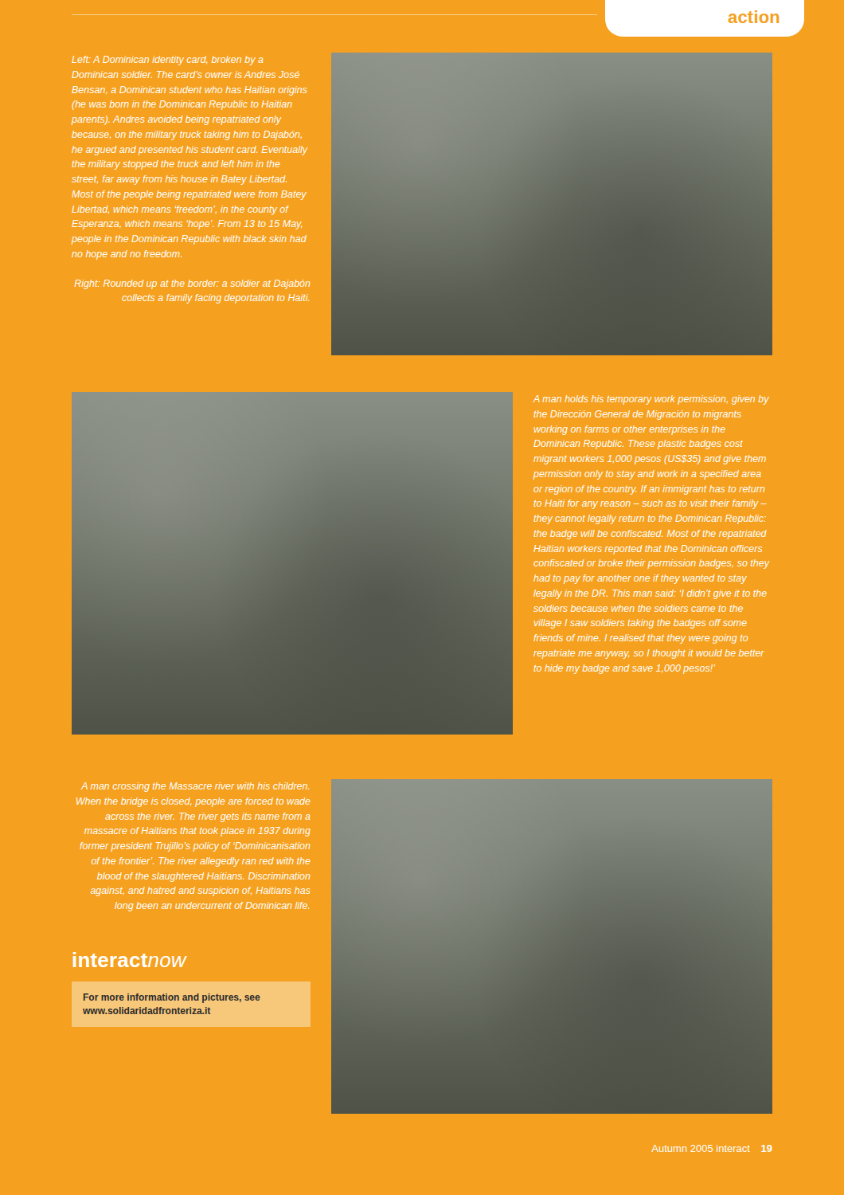action
Left: A Dominican identity card, broken by a Dominican soldier. The card’s owner is Andres José Bensan, a Dominican student who has Haitian origins (he was born in the Dominican Republic to Haitian parents). Andres avoided being repatriated only because, on the military truck taking him to Dajabón, he argued and presented his student card. Eventually the military stopped the truck and left him in the street, far away from his house in Batey Libertad. Most of the people being repatriated were from Batey Libertad, which means ‘freedom’, in the county of Esperanza, which means ‘hope’. From 13 to 15 May, people in the Dominican Republic with black skin had no hope and no freedom.
Right: Rounded up at the border: a soldier at Dajabón collects a family facing deportation to Haiti.
A man holds his temporary work permission, given by the Dirección General de Migración to migrants working on farms or other enterprises in the Dominican Republic. These plastic badges cost migrant workers 1,000 pesos (US$35) and give them permission only to stay and work in a specified area or region of the country. If an immigrant has to return to Haiti for any reason – such as to visit their family – they cannot legally return to the Dominican Republic: the badge will be confiscated. Most of the repatriated Haitian workers reported that the Dominican officers confiscated or broke their permission badges, so they had to pay for another one if they wanted to stay legally in the DR. This man said: ‘I didn’t give it to the soldiers because when the soldiers came to the village I saw soldiers taking the badges off some friends of mine. I realised that they were going to repatriate me anyway, so I thought it would be better to hide my badge and save 1,000 pesos!’
A man crossing the Massacre river with his children. When the bridge is closed, people are forced to wade across the river. The river gets its name from a massacre of Haitians that took place in 1937 during former president Trujillo’s policy of ‘Dominicanisation of the frontier’. The river allegedly ran red with the blood of the slaughtered Haitians. Discrimination against, and hatred and suspicion of, Haitians has long been an undercurrent of Dominican life.
interactnow
For more information and pictures, see
www.solidaridadfronteriza.it
Autumn 2005 interact 19